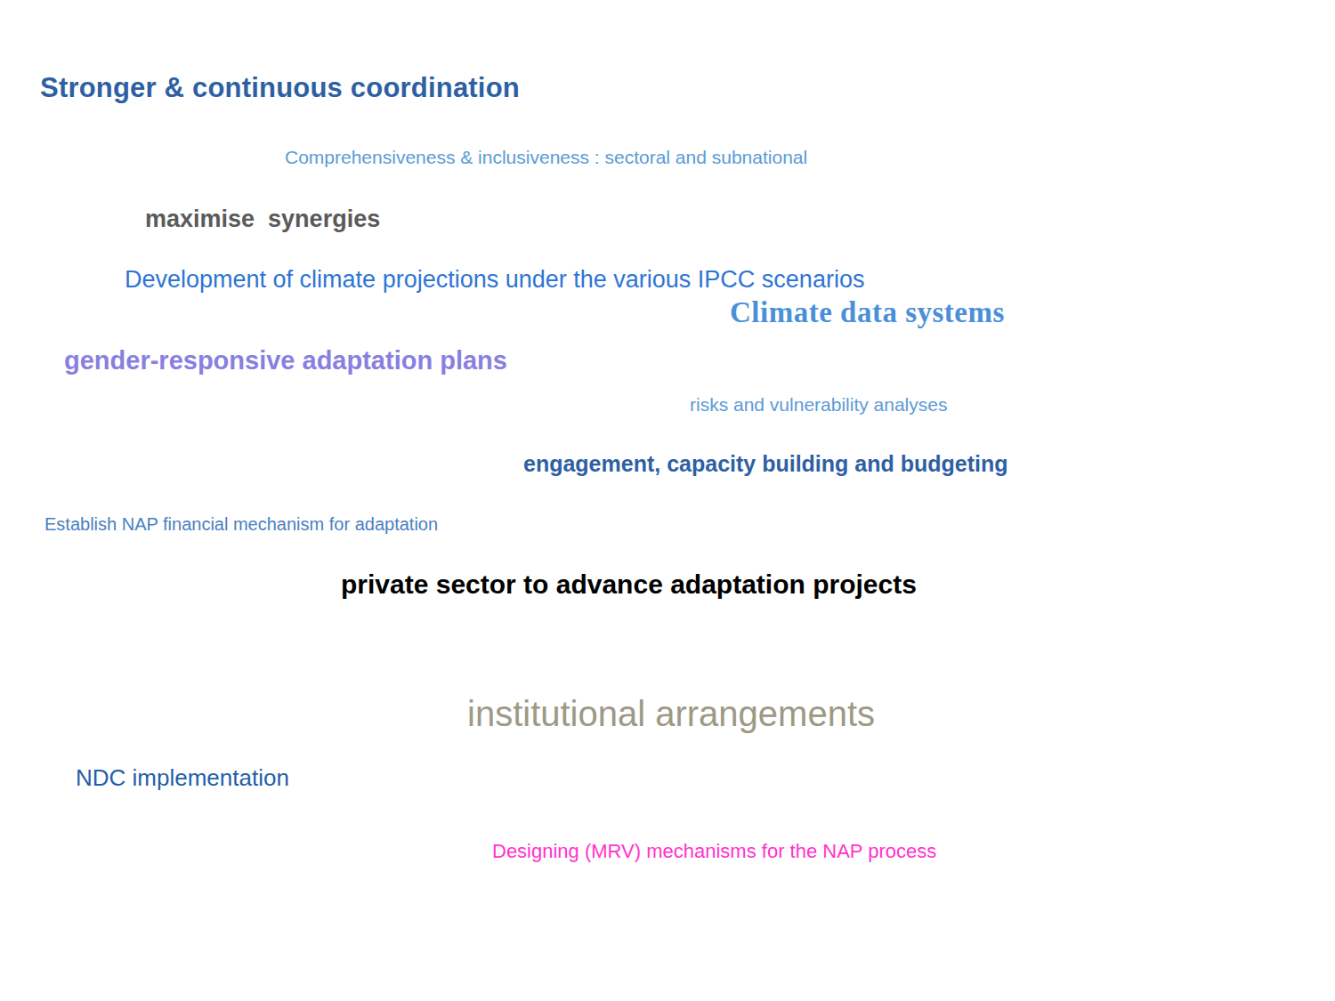Stronger & continuous coordination
Comprehensiveness & inclusiveness : sectoral and subnational
maximise synergies
Development of climate projections under the various IPCC scenarios
Climate data systems
gender-responsive adaptation plans
risks and vulnerability analyses
engagement, capacity building and budgeting
Establish NAP financial mechanism for adaptation
private sector to advance adaptation projects
institutional arrangements
NDC implementation
Designing (MRV) mechanisms for the NAP process